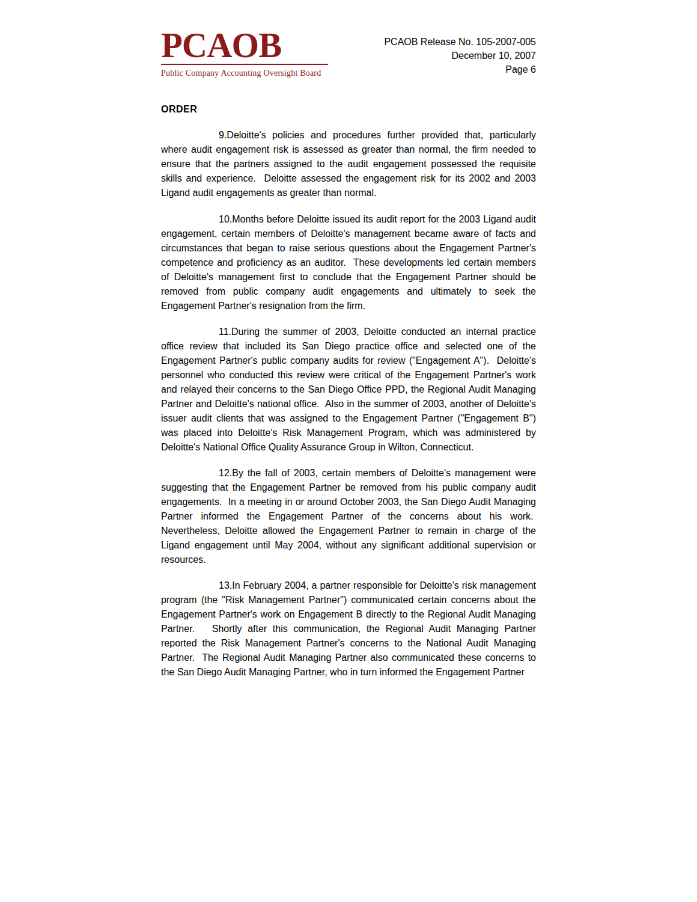PCAOB
Public Company Accounting Oversight Board
PCAOB Release No. 105-2007-005
December 10, 2007
Page 6
ORDER
9. Deloitte's policies and procedures further provided that, particularly where audit engagement risk is assessed as greater than normal, the firm needed to ensure that the partners assigned to the audit engagement possessed the requisite skills and experience. Deloitte assessed the engagement risk for its 2002 and 2003 Ligand audit engagements as greater than normal.
10. Months before Deloitte issued its audit report for the 2003 Ligand audit engagement, certain members of Deloitte's management became aware of facts and circumstances that began to raise serious questions about the Engagement Partner's competence and proficiency as an auditor. These developments led certain members of Deloitte's management first to conclude that the Engagement Partner should be removed from public company audit engagements and ultimately to seek the Engagement Partner's resignation from the firm.
11. During the summer of 2003, Deloitte conducted an internal practice office review that included its San Diego practice office and selected one of the Engagement Partner's public company audits for review ("Engagement A"). Deloitte's personnel who conducted this review were critical of the Engagement Partner's work and relayed their concerns to the San Diego Office PPD, the Regional Audit Managing Partner and Deloitte's national office. Also in the summer of 2003, another of Deloitte's issuer audit clients that was assigned to the Engagement Partner ("Engagement B") was placed into Deloitte's Risk Management Program, which was administered by Deloitte's National Office Quality Assurance Group in Wilton, Connecticut.
12. By the fall of 2003, certain members of Deloitte's management were suggesting that the Engagement Partner be removed from his public company audit engagements. In a meeting in or around October 2003, the San Diego Audit Managing Partner informed the Engagement Partner of the concerns about his work. Nevertheless, Deloitte allowed the Engagement Partner to remain in charge of the Ligand engagement until May 2004, without any significant additional supervision or resources.
13. In February 2004, a partner responsible for Deloitte's risk management program (the "Risk Management Partner") communicated certain concerns about the Engagement Partner's work on Engagement B directly to the Regional Audit Managing Partner. Shortly after this communication, the Regional Audit Managing Partner reported the Risk Management Partner's concerns to the National Audit Managing Partner. The Regional Audit Managing Partner also communicated these concerns to the San Diego Audit Managing Partner, who in turn informed the Engagement Partner